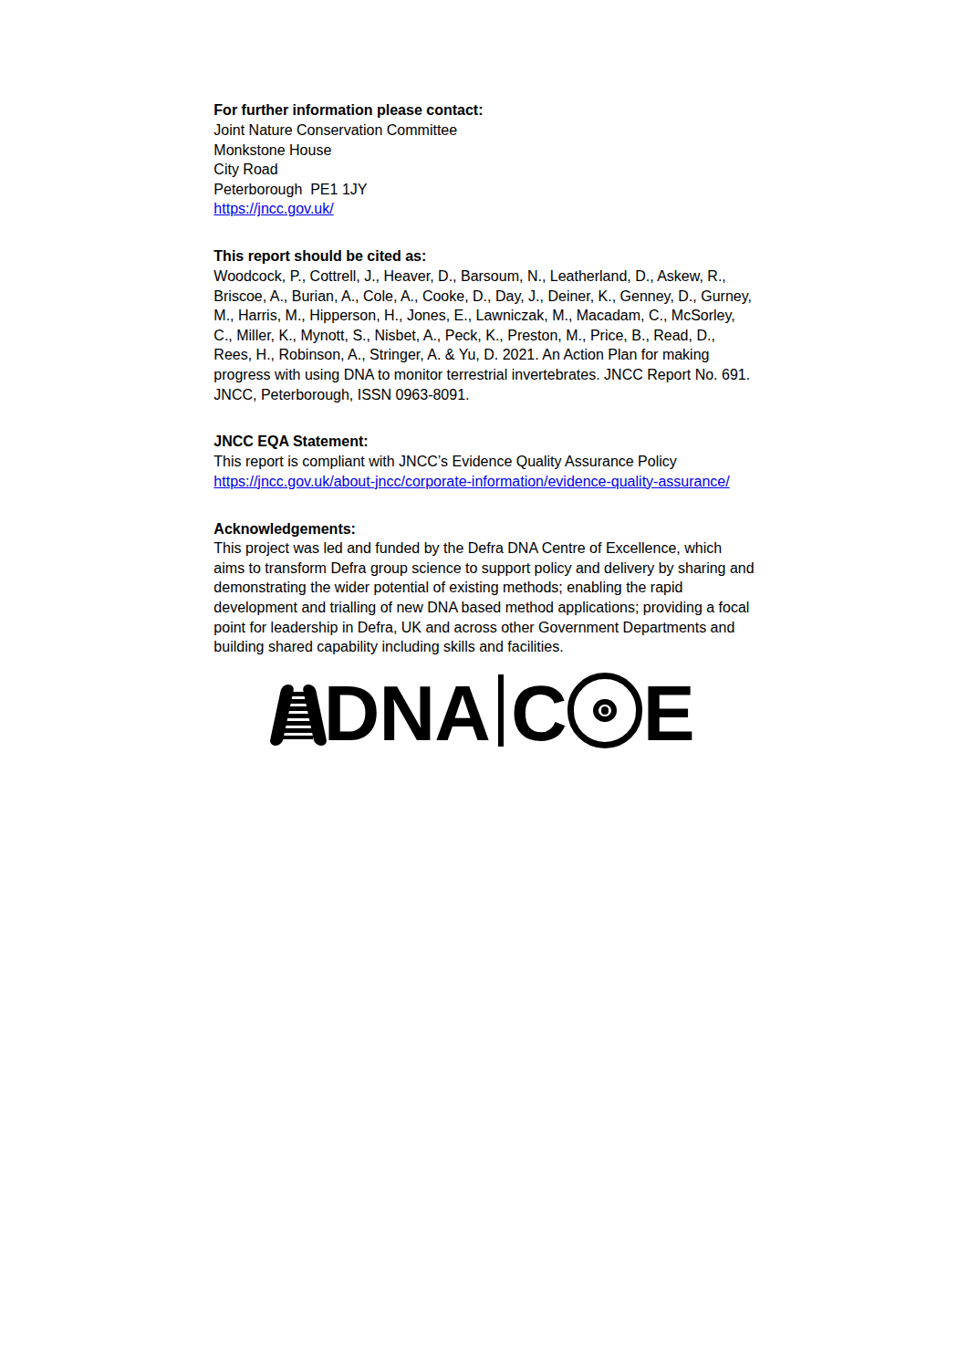For further information please contact:
Joint Nature Conservation Committee Monkstone House City Road Peterborough PE1 1JY https://jncc.gov.uk/
This report should be cited as:
Woodcock, P., Cottrell, J., Heaver, D., Barsoum, N., Leatherland, D., Askew, R., Briscoe, A., Burian, A., Cole, A., Cooke, D., Day, J., Deiner, K., Genney, D., Gurney, M., Harris, M., Hipperson, H., Jones, E., Lawniczak, M., Macadam, C., McSorley, C., Miller, K., Mynott, S., Nisbet, A., Peck, K., Preston, M., Price, B., Read, D., Rees, H., Robinson, A., Stringer, A. & Yu, D. 2021. An Action Plan for making progress with using DNA to monitor terrestrial invertebrates. JNCC Report No. 691. JNCC, Peterborough, ISSN 0963-8091.
JNCC EQA Statement:
This report is compliant with JNCC’s Evidence Quality Assurance Policy
https://jncc.gov.uk/about-jncc/corporate-information/evidence-quality-assurance/
Acknowledgements:
This project was led and funded by the Defra DNA Centre of Excellence, which aims to transform Defra group science to support policy and delivery by sharing and demonstrating the wider potential of existing methods; enabling the rapid development and trialling of new DNA based method applications; providing a focal point for leadership in Defra, UK and across other Government Departments and building shared capability including skills and facilities.
DNA C E